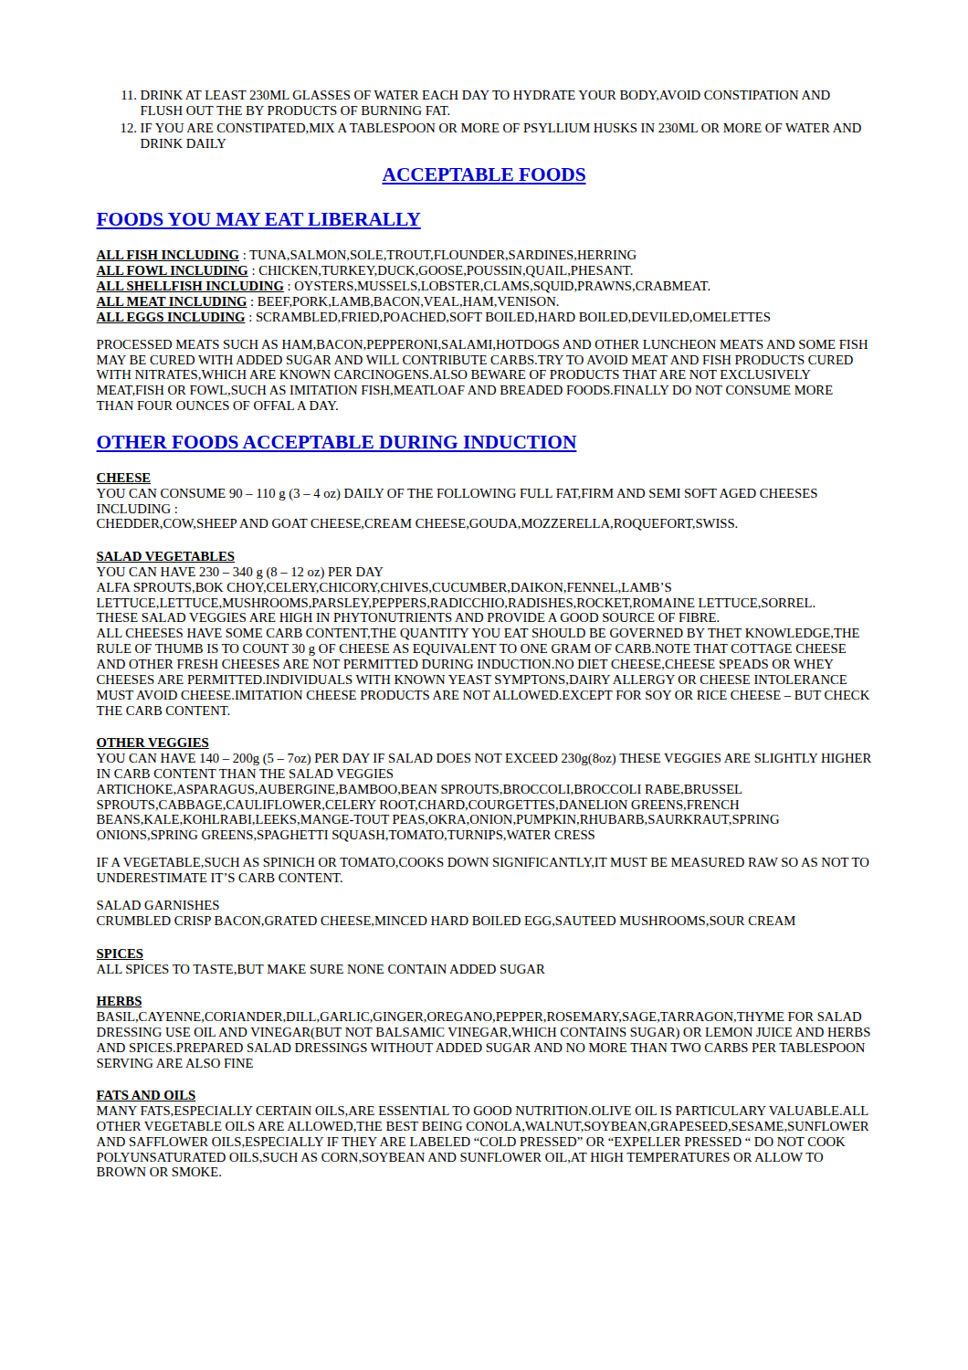DRINK AT LEAST 230ML GLASSES OF WATER EACH DAY TO HYDRATE YOUR BODY,AVOID CONSTIPATION AND FLUSH OUT THE BY PRODUCTS OF BURNING FAT.
IF YOU ARE CONSTIPATED,MIX A TABLESPOON OR MORE OF PSYLLIUM HUSKS IN 230ML OR MORE OF WATER AND DRINK DAILY
ACCEPTABLE FOODS
FOODS YOU MAY EAT LIBERALLY
ALL FISH INCLUDING : TUNA,SALMON,SOLE,TROUT,FLOUNDER,SARDINES,HERRING
ALL FOWL INCLUDING : CHICKEN,TURKEY,DUCK,GOOSE,POUSSIN,QUAIL,PHESANT.
ALL SHELLFISH INCLUDING : OYSTERS,MUSSELS,LOBSTER,CLAMS,SQUID,PRAWNS,CRABMEAT.
ALL MEAT INCLUDING : BEEF,PORK,LAMB,BACON,VEAL,HAM,VENISON.
ALL EGGS INCLUDING : SCRAMBLED,FRIED,POACHED,SOFT BOILED,HARD BOILED,DEVILED,OMELETTES
PROCESSED MEATS SUCH AS HAM,BACON,PEPPERONI,SALAMI,HOTDOGS AND OTHER LUNCHEON MEATS AND SOME FISH MAY BE CURED WITH ADDED SUGAR AND WILL CONTRIBUTE CARBS.TRY TO AVOID MEAT AND FISH PRODUCTS CURED WITH NITRATES,WHICH ARE KNOWN CARCINOGENS.ALSO BEWARE OF PRODUCTS THAT ARE NOT EXCLUSIVELY MEAT,FISH OR FOWL,SUCH AS IMITATION FISH,MEATLOAF AND BREADED FOODS.FINALLY DO NOT CONSUME MORE THAN FOUR OUNCES OF OFFAL A DAY.
OTHER FOODS ACCEPTABLE DURING INDUCTION
CHEESE
YOU CAN CONSUME 90 – 110 g (3 – 4 oz) DAILY OF THE FOLLOWING FULL FAT,FIRM AND SEMI SOFT AGED CHEESES INCLUDING :
CHEDDER,COW,SHEEP AND GOAT CHEESE,CREAM CHEESE,GOUDA,MOZZERELLA,ROQUEFORT,SWISS.
SALAD VEGETABLES
YOU CAN HAVE 230 – 340 g (8 – 12 oz) PER DAY
ALFA SPROUTS,BOK CHOY,CELERY,CHICORY,CHIVES,CUCUMBER,DAIKON,FENNEL,LAMB’S LETTUCE,LETTUCE,MUSHROOMS,PARSLEY,PEPPERS,RADICCHIO,RADISHES,ROCKET,ROMAINE LETTUCE,SORREL.
THESE SALAD VEGGIES ARE HIGH IN PHYTONUTRIENTS AND PROVIDE A GOOD SOURCE OF FIBRE.
ALL CHEESES HAVE SOME CARB CONTENT,THE QUANTITY YOU EAT SHOULD BE GOVERNED BY THET KNOWLEDGE,THE RULE OF THUMB IS TO COUNT 30 g OF CHEESE AS EQUIVALENT TO ONE GRAM OF CARB.NOTE THAT COTTAGE CHEESE AND OTHER FRESH CHEESES ARE NOT PERMITTED DURING INDUCTION.NO DIET CHEESE,CHEESE SPEADS OR WHEY CHEESES ARE PERMITTED.INDIVIDUALS WITH KNOWN YEAST SYMPTONS,DAIRY ALLERGY OR CHEESE INTOLERANCE MUST AVOID CHEESE.IMITATION CHEESE PRODUCTS ARE NOT ALLOWED.EXCEPT FOR SOY OR RICE CHEESE – BUT CHECK THE CARB CONTENT.
OTHER VEGGIES
YOU CAN HAVE 140 – 200g (5 – 7oz) PER DAY IF SALAD DOES NOT EXCEED 230g(8oz) THESE VEGGIES ARE SLIGHTLY HIGHER IN CARB CONTENT THAN THE SALAD VEGGIES
ARTICHOKE,ASPARAGUS,AUBERGINE,BAMBOO,BEAN SPROUTS,BROCCOLI,BROCCOLI RABE,BRUSSEL SPROUTS,CABBAGE,CAULIFLOWER,CELERY ROOT,CHARD,COURGETTES,DANELION GREENS,FRENCH BEANS,KALE,KOHLRABI,LEEKS,MANGE-TOUT PEAS,OKRA,ONION,PUMPKIN,RHUBARB,SAURKRAUT,SPRING ONIONS,SPRING GREENS,SPAGHETTI SQUASH,TOMATO,TURNIPS,WATER CRESS
IF A VEGETABLE,SUCH AS SPINICH OR TOMATO,COOKS DOWN SIGNIFICANTLY,IT MUST BE MEASURED RAW SO AS NOT TO UNDERESTIMATE IT’S CARB CONTENT.
SALAD GARNISHES
CRUMBLED CRISP BACON,GRATED CHEESE,MINCED HARD BOILED EGG,SAUTEED MUSHROOMS,SOUR CREAM
SPICES
ALL SPICES TO TASTE,BUT MAKE SURE NONE CONTAIN ADDED SUGAR
HERBS
BASIL,CAYENNE,CORIANDER,DILL,GARLIC,GINGER,OREGANO,PEPPER,ROSEMARY,SAGE,TARRAGON,THYME FOR SALAD DRESSING USE OIL AND VINEGAR(BUT NOT BALSAMIC VINEGAR,WHICH CONTAINS SUGAR) OR LEMON JUICE AND HERBS AND SPICES.PREPARED SALAD DRESSINGS WITHOUT ADDED SUGAR AND NO MORE THAN TWO CARBS PER TABLESPOON SERVING ARE ALSO FINE
FATS AND OILS
MANY FATS,ESPECIALLY CERTAIN OILS,ARE ESSENTIAL TO GOOD NUTRITION.OLIVE OIL IS PARTICULARY VALUABLE.ALL OTHER VEGETABLE OILS ARE ALLOWED,THE BEST BEING CONOLA,WALNUT,SOYBEAN,GRAPESEED,SESAME,SUNFLOWER AND SAFFLOWER OILS,ESPECIALLY IF THEY ARE LABELED “COLD PRESSED” OR “EXPELLER PRESSED “ DO NOT COOK POLYUNSATURATED OILS,SUCH AS CORN,SOYBEAN AND SUNFLOWER OIL,AT HIGH TEMPERATURES OR ALLOW TO BROWN OR SMOKE.